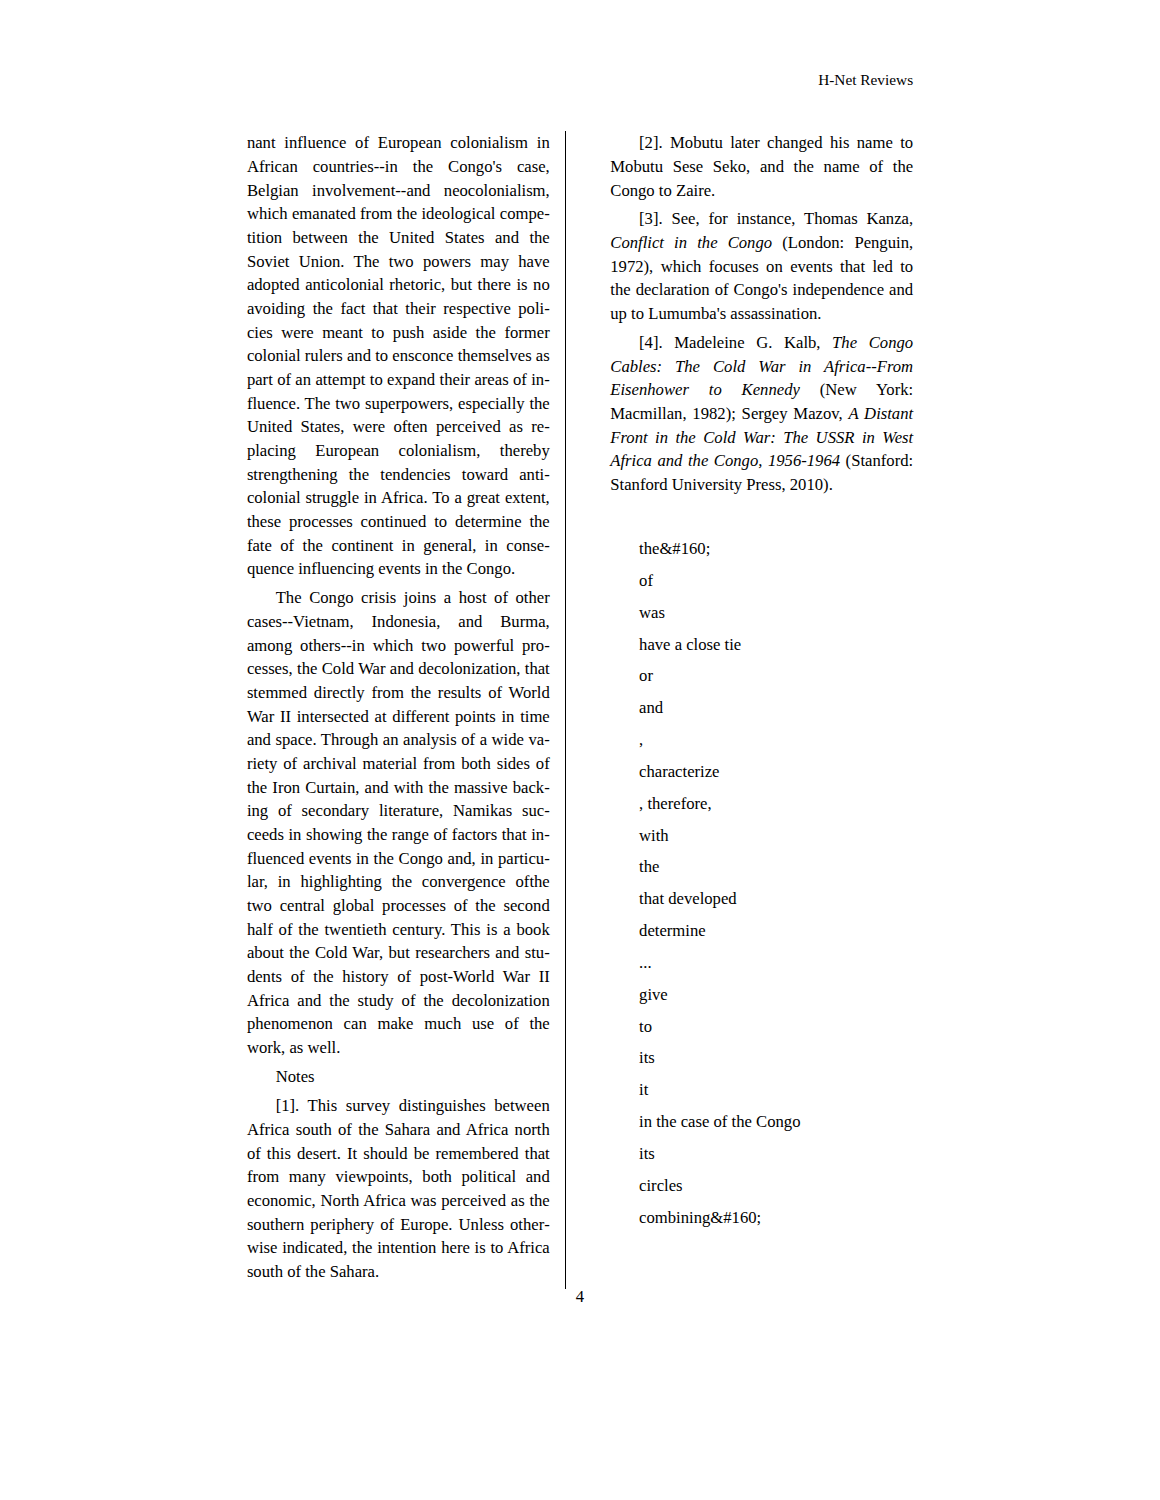H-Net Reviews
nant influence of European colonialism in African countries--in the Congo's case, Belgian involvement--and neocolonialism, which emanated from the ideological competition between the United States and the Soviet Union. The two powers may have adopted anticolonial rhetoric, but there is no avoiding the fact that their respective policies were meant to push aside the former colonial rulers and to ensconce themselves as part of an attempt to expand their areas of influence. The two superpowers, especially the United States, were often perceived as replacing European colonialism, thereby strengthening the tendencies toward anticolonial struggle in Africa. To a great extent, these processes continued to determine the fate of the continent in general, in consequence influencing events in the Congo.
The Congo crisis joins a host of other cases--Vietnam, Indonesia, and Burma, among others--in which two powerful processes, the Cold War and decolonization, that stemmed directly from the results of World War II intersected at different points in time and space. Through an analysis of a wide variety of archival material from both sides of the Iron Curtain, and with the massive backing of secondary literature, Namikas succeeds in showing the range of factors that influenced events in the Congo and, in particular, in highlighting the convergence ofthe two central global processes of the second half of the twentieth century. This is a book about the Cold War, but researchers and students of the history of post-World War II Africa and the study of the decolonization phenomenon can make much use of the work, as well.
Notes
[1]. This survey distinguishes between Africa south of the Sahara and Africa north of this desert. It should be remembered that from many viewpoints, both political and economic, North Africa was perceived as the southern periphery of Europe. Unless otherwise indicated, the intention here is to Africa south of the Sahara.
[2]. Mobutu later changed his name to Mobutu Sese Seko, and the name of the Congo to Zaire.
[3]. See, for instance, Thomas Kanza, Conflict in the Congo (London: Penguin, 1972), which focuses on events that led to the declaration of Congo's independence and up to Lumumba's assassination.
[4]. Madeleine G. Kalb, The Congo Cables: The Cold War in Africa--From Eisenhower to Kennedy (New York: Macmillan, 1982); Sergey Mazov, A Distant Front in the Cold War: The USSR in West Africa and the Congo, 1956-1964 (Stanford: Stanford University Press, 2010).
the&#160;
of
was
have a close tie
or
and
,
characterize
, therefore,
with
the
that developed
determine
...
give
to
its
it
in the case of the Congo
its
circles
combining&#160;
4